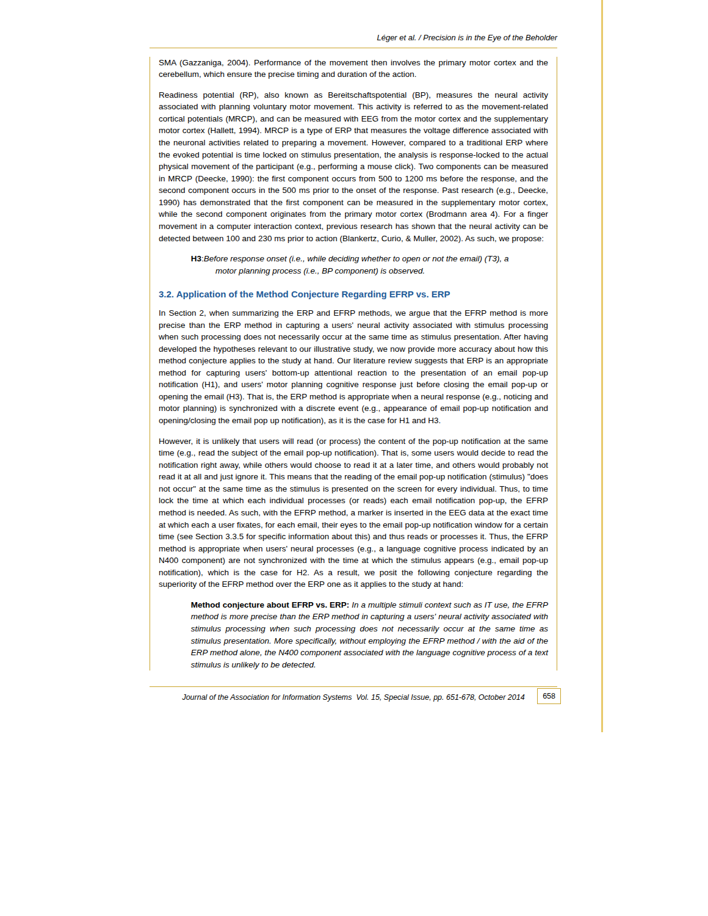Léger et al. / Precision is in the Eye of the Beholder
SMA (Gazzaniga, 2004). Performance of the movement then involves the primary motor cortex and the cerebellum, which ensure the precise timing and duration of the action.
Readiness potential (RP), also known as Bereitschaftspotential (BP), measures the neural activity associated with planning voluntary motor movement. This activity is referred to as the movement-related cortical potentials (MRCP), and can be measured with EEG from the motor cortex and the supplementary motor cortex (Hallett, 1994). MRCP is a type of ERP that measures the voltage difference associated with the neuronal activities related to preparing a movement. However, compared to a traditional ERP where the evoked potential is time locked on stimulus presentation, the analysis is response-locked to the actual physical movement of the participant (e.g., performing a mouse click). Two components can be measured in MRCP (Deecke, 1990): the first component occurs from 500 to 1200 ms before the response, and the second component occurs in the 500 ms prior to the onset of the response. Past research (e.g., Deecke, 1990) has demonstrated that the first component can be measured in the supplementary motor cortex, while the second component originates from the primary motor cortex (Brodmann area 4). For a finger movement in a computer interaction context, previous research has shown that the neural activity can be detected between 100 and 230 ms prior to action (Blankertz, Curio, & Muller, 2002). As such, we propose:
H3:Before response onset (i.e., while deciding whether to open or not the email) (T3), a motor planning process (i.e., BP component) is observed.
3.2. Application of the Method Conjecture Regarding EFRP vs. ERP
In Section 2, when summarizing the ERP and EFRP methods, we argue that the EFRP method is more precise than the ERP method in capturing a users' neural activity associated with stimulus processing when such processing does not necessarily occur at the same time as stimulus presentation. After having developed the hypotheses relevant to our illustrative study, we now provide more accuracy about how this method conjecture applies to the study at hand. Our literature review suggests that ERP is an appropriate method for capturing users' bottom-up attentional reaction to the presentation of an email pop-up notification (H1), and users' motor planning cognitive response just before closing the email pop-up or opening the email (H3). That is, the ERP method is appropriate when a neural response (e.g., noticing and motor planning) is synchronized with a discrete event (e.g., appearance of email pop-up notification and opening/closing the email pop up notification), as it is the case for H1 and H3.
However, it is unlikely that users will read (or process) the content of the pop-up notification at the same time (e.g., read the subject of the email pop-up notification). That is, some users would decide to read the notification right away, while others would choose to read it at a later time, and others would probably not read it at all and just ignore it. This means that the reading of the email pop-up notification (stimulus) "does not occur" at the same time as the stimulus is presented on the screen for every individual. Thus, to time lock the time at which each individual processes (or reads) each email notification pop-up, the EFRP method is needed. As such, with the EFRP method, a marker is inserted in the EEG data at the exact time at which each a user fixates, for each email, their eyes to the email pop-up notification window for a certain time (see Section 3.3.5 for specific information about this) and thus reads or processes it. Thus, the EFRP method is appropriate when users' neural processes (e.g., a language cognitive process indicated by an N400 component) are not synchronized with the time at which the stimulus appears (e.g., email pop-up notification), which is the case for H2. As a result, we posit the following conjecture regarding the superiority of the EFRP method over the ERP one as it applies to the study at hand:
Method conjecture about EFRP vs. ERP: In a multiple stimuli context such as IT use, the EFRP method is more precise than the ERP method in capturing a users' neural activity associated with stimulus processing when such processing does not necessarily occur at the same time as stimulus presentation. More specifically, without employing the EFRP method / with the aid of the ERP method alone, the N400 component associated with the language cognitive process of a text stimulus is unlikely to be detected.
Journal of the Association for Information Systems Vol. 15, Special Issue, pp. 651-678, October 2014
658